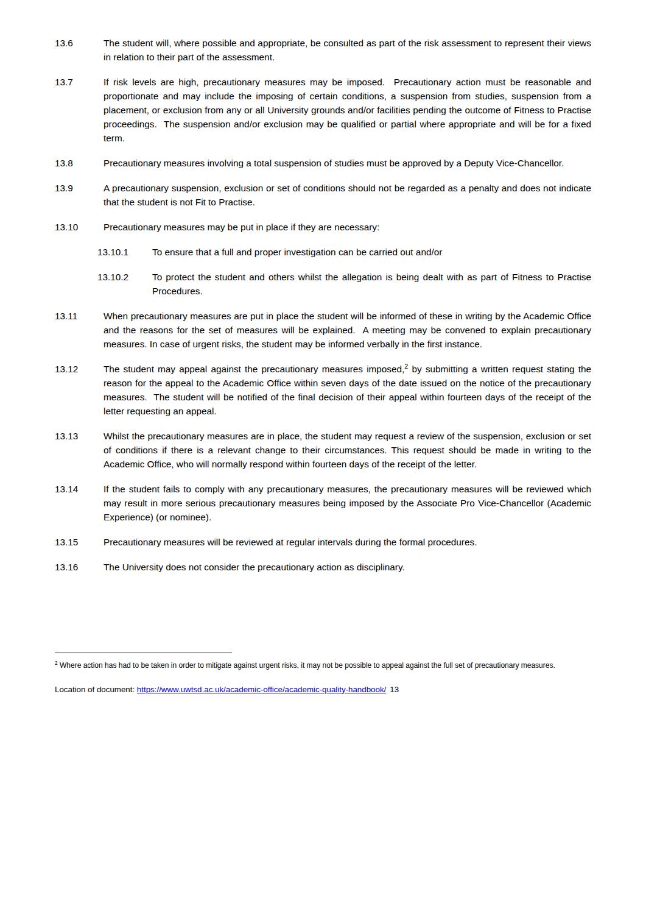13.6
The student will, where possible and appropriate, be consulted as part of the risk assessment to represent their views in relation to their part of the assessment.
13.7
If risk levels are high, precautionary measures may be imposed. Precautionary action must be reasonable and proportionate and may include the imposing of certain conditions, a suspension from studies, suspension from a placement, or exclusion from any or all University grounds and/or facilities pending the outcome of Fitness to Practise proceedings. The suspension and/or exclusion may be qualified or partial where appropriate and will be for a fixed term.
13.8
Precautionary measures involving a total suspension of studies must be approved by a Deputy Vice-Chancellor.
13.9
A precautionary suspension, exclusion or set of conditions should not be regarded as a penalty and does not indicate that the student is not Fit to Practise.
13.10
Precautionary measures may be put in place if they are necessary:
13.10.1
To ensure that a full and proper investigation can be carried out and/or
13.10.2
To protect the student and others whilst the allegation is being dealt with as part of Fitness to Practise Procedures.
13.11
When precautionary measures are put in place the student will be informed of these in writing by the Academic Office and the reasons for the set of measures will be explained. A meeting may be convened to explain precautionary measures. In case of urgent risks, the student may be informed verbally in the first instance.
13.12
The student may appeal against the precautionary measures imposed,2 by submitting a written request stating the reason for the appeal to the Academic Office within seven days of the date issued on the notice of the precautionary measures. The student will be notified of the final decision of their appeal within fourteen days of the receipt of the letter requesting an appeal.
13.13
Whilst the precautionary measures are in place, the student may request a review of the suspension, exclusion or set of conditions if there is a relevant change to their circumstances. This request should be made in writing to the Academic Office, who will normally respond within fourteen days of the receipt of the letter.
13.14
If the student fails to comply with any precautionary measures, the precautionary measures will be reviewed which may result in more serious precautionary measures being imposed by the Associate Pro Vice-Chancellor (Academic Experience) (or nominee).
13.15
Precautionary measures will be reviewed at regular intervals during the formal procedures.
13.16
The University does not consider the precautionary action as disciplinary.
2 Where action has had to be taken in order to mitigate against urgent risks, it may not be possible to appeal against the full set of precautionary measures.
Location of document: https://www.uwtsd.ac.uk/academic-office/academic-quality-handbook/13